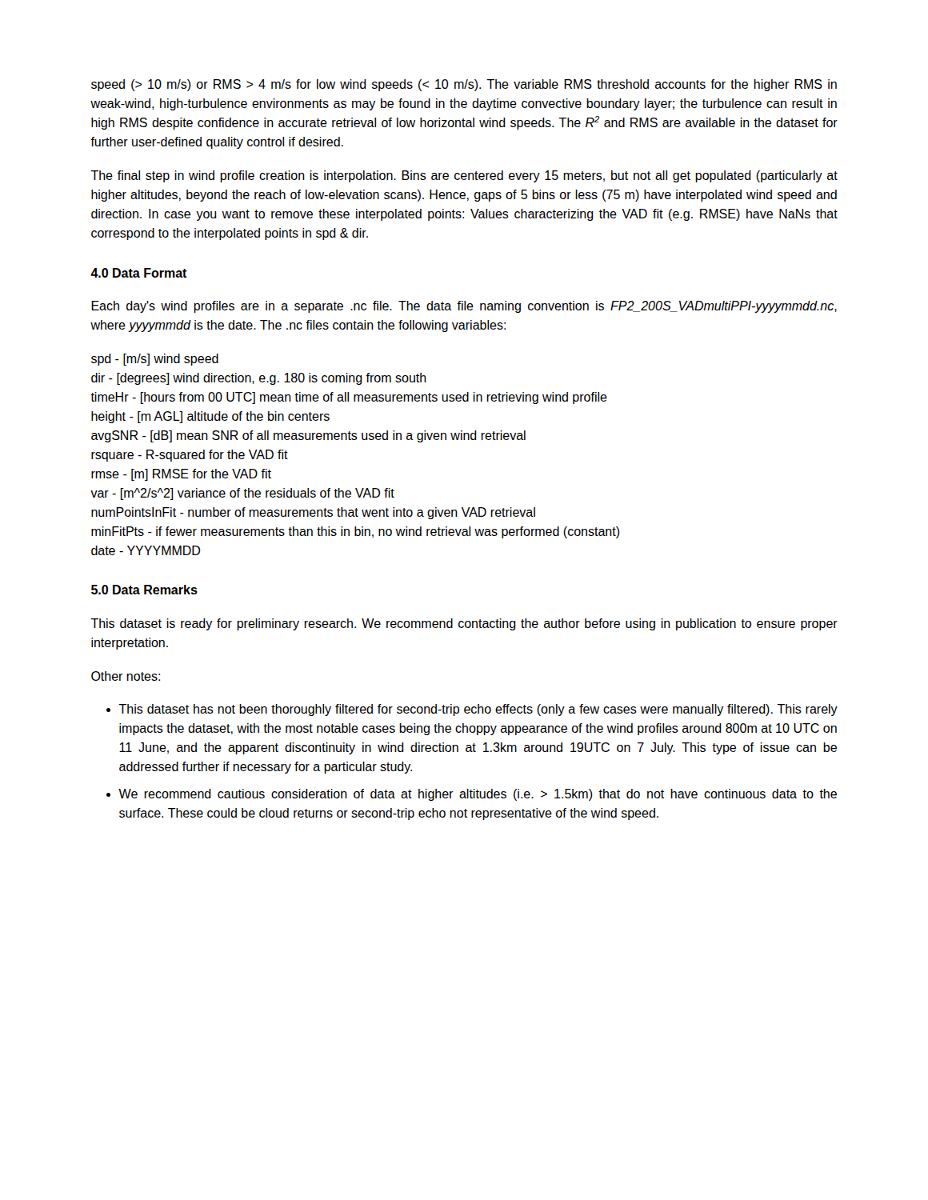speed (> 10 m/s) or RMS > 4 m/s for low wind speeds (< 10 m/s). The variable RMS threshold accounts for the higher RMS in weak-wind, high-turbulence environments as may be found in the daytime convective boundary layer; the turbulence can result in high RMS despite confidence in accurate retrieval of low horizontal wind speeds. The R2 and RMS are available in the dataset for further user-defined quality control if desired.
The final step in wind profile creation is interpolation. Bins are centered every 15 meters, but not all get populated (particularly at higher altitudes, beyond the reach of low-elevation scans). Hence, gaps of 5 bins or less (75 m) have interpolated wind speed and direction. In case you want to remove these interpolated points: Values characterizing the VAD fit (e.g. RMSE) have NaNs that correspond to the interpolated points in spd & dir.
4.0 Data Format
Each day's wind profiles are in a separate .nc file. The data file naming convention is FP2_200S_VADmultiPPI-yyyymmdd.nc, where yyyymmdd is the date. The .nc files contain the following variables:
spd - [m/s] wind speed
dir - [degrees] wind direction, e.g. 180 is coming from south
timeHr - [hours from 00 UTC] mean time of all measurements used in retrieving wind profile
height - [m AGL] altitude of the bin centers
avgSNR - [dB] mean SNR of all measurements used in a given wind retrieval
rsquare - R-squared for the VAD fit
rmse - [m] RMSE for the VAD fit
var - [m^2/s^2] variance of the residuals of the VAD fit
numPointsInFit - number of measurements that went into a given VAD retrieval
minFitPts - if fewer measurements than this in bin, no wind retrieval was performed (constant)
date - YYYYMMDD
5.0 Data Remarks
This dataset is ready for preliminary research. We recommend contacting the author before using in publication to ensure proper interpretation.
Other notes:
This dataset has not been thoroughly filtered for second-trip echo effects (only a few cases were manually filtered). This rarely impacts the dataset, with the most notable cases being the choppy appearance of the wind profiles around 800m at 10 UTC on 11 June, and the apparent discontinuity in wind direction at 1.3km around 19UTC on 7 July. This type of issue can be addressed further if necessary for a particular study.
We recommend cautious consideration of data at higher altitudes (i.e. > 1.5km) that do not have continuous data to the surface. These could be cloud returns or second-trip echo not representative of the wind speed.